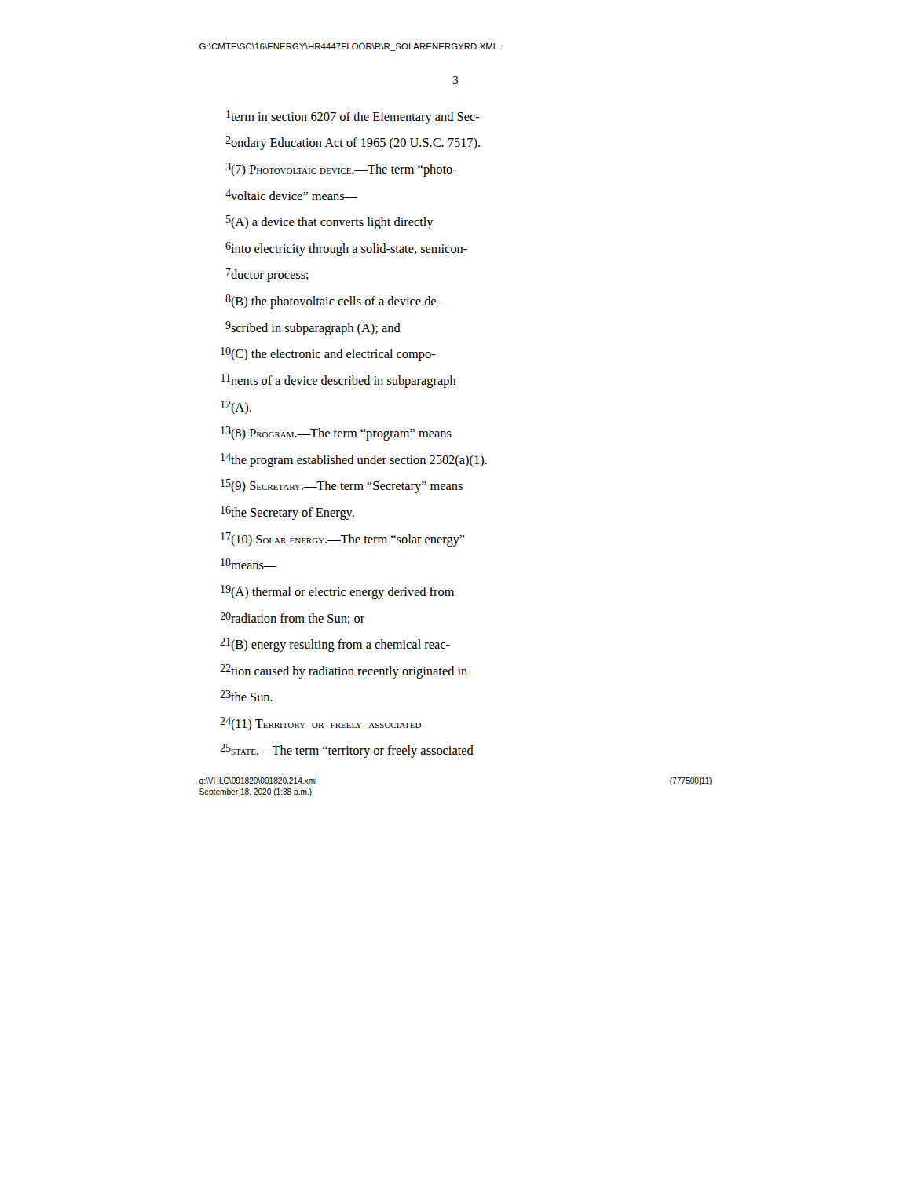G:\CMTE\SC\16\ENERGY\HR4447FLOOR\R\R_SOLARENERGYRD.XML
3
| 1 | term in section 6207 of the Elementary and Sec- |
| 2 | ondary Education Act of 1965 (20 U.S.C. 7517). |
| 3 | (7) Photovoltaic device. —The term “photo- |
| 4 | voltaic device” means— |
| 5 | (A) a device that converts light directly |
| 6 | into electricity through a solid-state, semicon- |
| 7 | ductor process; |
| 8 | (B) the photovoltaic cells of a device de- |
| 9 | scribed in subparagraph (A); and |
| 10 | (C) the electronic and electrical compo- |
| 11 | nents of a device described in subparagraph |
| 12 | (A). |
| 13 | (8) Program. —The term “program” means |
| 14 | the program established under section 2502(a)(1). |
| 15 | (9) Secretary. —The term “Secretary” means |
| 16 | the Secretary of Energy. |
| 17 | (10) Solar energy. —The term “solar energy” |
| 18 | means— |
| 19 | (A) thermal or electric energy derived from |
| 20 | radiation from the Sun; or |
| 21 | (B) energy resulting from a chemical reac- |
| 22 | tion caused by radiation recently originated in |
| 23 | the Sun. |
| 24 | (11) Territory or freely associated |
| 25 | state. —The term “territory or freely associated |
(777500|11) g:\VHLC\091820\091820.214.xml
September 18, 2020 (1:38 p.m.)